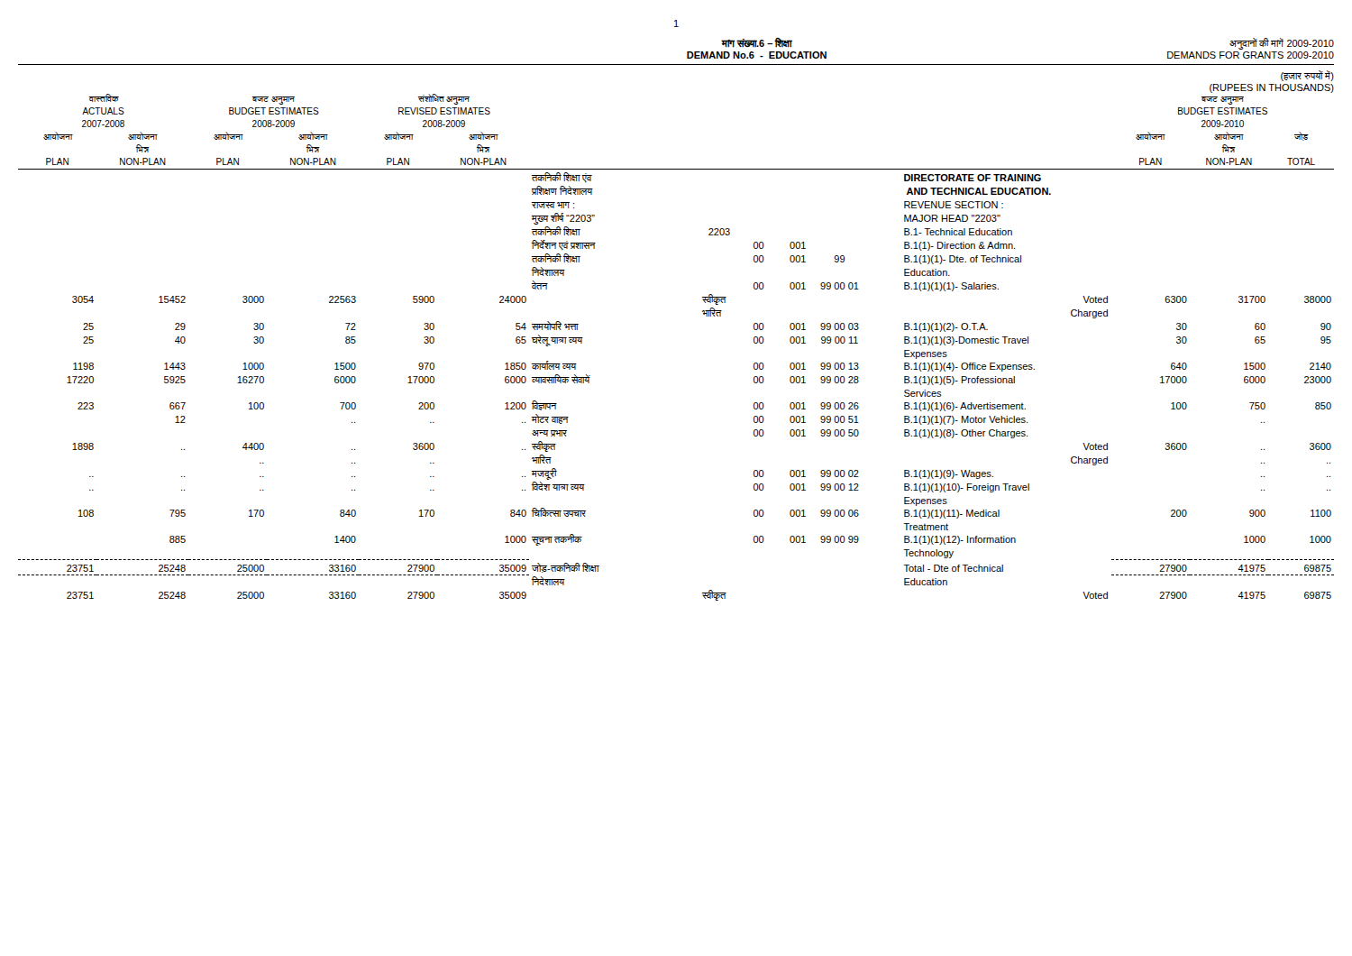1
मांग संख्या.6 – शिक्षा
DEMAND No.6 - EDUCATION
अनुदानों की मांगें 2009-2010
DEMANDS FOR GRANTS 2009-2010
(हजार रुपयों में)
(RUPEES IN THOUSANDS)
| वास्तविक | बजट अनुमान | संशोधित अनुमान | | बजट अनुमान |
| ACTUALS | BUDGET ESTIMATES | REVISED ESTIMATES | | BUDGET ESTIMATES |
| 2007-2008 | 2008-2009 | 2008-2009 | | 2009-2010 |
| आयोजना | आयोजना | आयोजना | आयोजना | आयोजना | आयोजना | | आयोजना | आयोजना | जोड़ |
| | भिन्न | | भिन्न | | भिन्न | | | भिन्न | |
| PLAN | NON-PLAN | PLAN | NON-PLAN | PLAN | NON-PLAN | | PLAN | NON-PLAN | TOTAL |
| | तकनिकी शिक्षा एंव | | DIRECTORATE OF TRAINING | |
| | प्रशिक्षण निदेशालय | | AND TECHNICAL EDUCATION. | |
| | राजस्व भाग : | | REVENUE SECTION : | |
| | मुख्य शीर्ष “2203” | | MAJOR HEAD "2203" | |
| | तकनिकी शिक्षा | 2203 | | B.1- Technical Education | |
| | निर्देशन एवं प्रशासन | | 00 | 001 | | B.1(1)- Direction & Admn. | |
| | तकनिकी शिक्षा | | 00 | 001 | 99 | | B.1(1)(1)- Dte. of Technical | |
| | निदेशालय | | Education. | |
| | वेतन | | 00 | 001 | 99 00 01 | | B.1(1)(1)(1)- Salaries. | |
| 3054 | 15452 | 3000 | 22563 | 5900 | 24000 | | स्वीकृत | Voted | 6300 | 31700 | 38000 |
| | | भारित | Charged | |
| 25 | 29 | 30 | 72 | 30 | 54 | समयोपरि भत्ता | | 00 | 001 | 99 00 03 | | B.1(1)(1)(2)- O.T.A. | 30 | 60 | 90 |
| 25 | 40 | 30 | 85 | 30 | 65 | घरेलू यात्रा व्यय | | 00 | 001 | 99 00 11 | | B.1(1)(1)(3)-Domestic Travel | 30 | 65 | 95 |
| | Expenses | |
| 1198 | 1443 | 1000 | 1500 | 970 | 1850 | कार्यालय व्यय | | 00 | 001 | 99 00 13 | | B.1(1)(1)(4)- Office Expenses. | 640 | 1500 | 2140 |
| 17220 | 5925 | 16270 | 6000 | 17000 | 6000 | व्यावसायिक सेवायें | | 00 | 001 | 99 00 28 | | B.1(1)(1)(5)- Professional | 17000 | 6000 | 23000 |
| | Services | |
| 223 | 667 | 100 | 700 | 200 | 1200 | विज्ञापन | | 00 | 001 | 99 00 26 | | B.1(1)(1)(6)- Advertisement. | 100 | 750 | 850 |
| | 12 | | .. | .. | .. | मोटर वाहन | | 00 | 001 | 99 00 51 | | B.1(1)(1)(7)- Motor Vehicles. | | .. | |
| | अन्य प्रभार | | 00 | 001 | 99 00 50 | | B.1(1)(1)(8)- Other Charges. | |
| 1898 | .. | 4400 | .. | 3600 | .. | स्वीकृत | Voted | 3600 | .. | 3600 |
| | | .. | .. | .. | | भारित | Charged | | .. | .. |
| .. | .. | .. | .. | .. | .. | मजदूरी | | 00 | 001 | 99 00 02 | | B.1(1)(1)(9)- Wages. | | .. | .. |
| .. | .. | .. | .. | .. | .. | विदेश यात्रा व्यय | | 00 | 001 | 99 00 12 | | B.1(1)(1)(10)- Foreign Travel | | .. | .. |
| | Expenses | |
| 108 | 795 | 170 | 840 | 170 | 840 | चिकित्सा उपचार | | 00 | 001 | 99 00 06 | | B.1(1)(1)(11)- Medical | 200 | 900 | 1100 |
| | Treatment | |
| | 885 | | 1400 | | 1000 | सूचना तकनीक | | 00 | 001 | 99 00 99 | | B.1(1)(1)(12)- Information | | 1000 | 1000 |
| | Technology | |
| 23751 | 25248 | 25000 | 33160 | 27900 | 35009 | जोड़-तकनिकी शिक्षा | | Total - Dte of Technical | 27900 | 41975 | 69875 |
| | निदेशालय | | Education | |
| 23751 | 25248 | 25000 | 33160 | 27900 | 35009 | | स्वीकृत | Voted | 27900 | 41975 | 69875 |